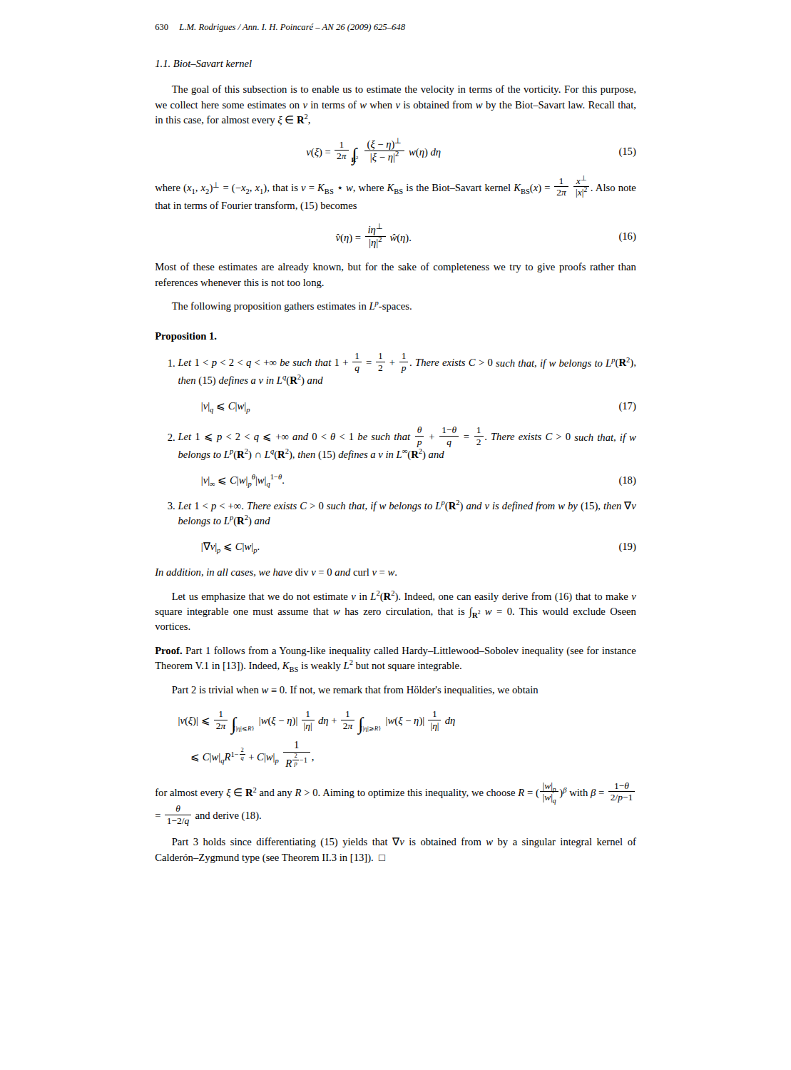630 L.M. Rodrigues / Ann. I. H. Poincaré – AN 26 (2009) 625–648
1.1. Biot–Savart kernel
The goal of this subsection is to enable us to estimate the velocity in terms of the vorticity. For this purpose, we collect here some estimates on v in terms of w when v is obtained from w by the Biot–Savart law. Recall that, in this case, for almost every ξ ∈ R2,
v(ξ) = 12π ∫R2 (ξ − η)⊥|ξ − η|2 w(η) dη
(15)
where (x1, x2)⊥ = (−x2, x1), that is v = KBS ⋆ w, where KBS is the Biot–Savart kernel KBS(x) = 12π x⊥|x|2. Also note that in terms of Fourier transform, (15) becomes
v̂(η) = iη⊥|η|2 ŵ(η).
(16)
Most of these estimates are already known, but for the sake of completeness we try to give proofs rather than references whenever this is not too long.
The following proposition gathers estimates in Lp-spaces.
Proposition 1.
Let 1 < p < 2 < q < +∞ be such that 1 + 1 q = 12 + 1 p. There exists C > 0 such that, if w belongs to Lp(R2), then (15) defines a v in Lq(R2) and
|v|q ⩽ C|w|p
(17)
Let 1 ⩽ p < 2 < q ⩽ +∞ and 0 < θ < 1 be such that θp + 1−θ q = 12. There exists C > 0 such that, if w belongs to Lp(R2) ∩ Lq(R2), then (15) defines a v in L∞(R2) and
|v|∞ ⩽ C|w|pθ|w|q1−θ.
(18)
Let 1 < p < +∞. There exists C > 0 such that, if w belongs to Lp(R2) and v is defined from w by (15), then ∇v belongs to Lp(R2) and
|∇v|p ⩽ C|w|p.
(19)
In addition, in all cases, we have div v = 0 and curl v = w.
Let us emphasize that we do not estimate v in L2(R2). Indeed, one can easily derive from (16) that to make v square integrable one must assume that w has zero circulation, that is ∫R2 w = 0. This would exclude Oseen vortices.
Proof. Part 1 follows from a Young-like inequality called Hardy–Littlewood–Sobolev inequality (see for instance Theorem V.1 in [13]). Indeed, KBS is weakly L2 but not square integrable.
Part 2 is trivial when w ≡ 0. If not, we remark that from Hölder's inequalities, we obtain
|v(ξ)| ⩽ 12π ∫{|η|⩽R} |w(ξ − η)| 1|η| dη + 12π ∫{|η|⩾R} |w(ξ − η)| 1|η| dη
⩽ C|w|qR1−2 q + C|w|p 1 R2 p−1,
for almost every ξ ∈ R2 and any R > 0. Aiming to optimize this inequality, we choose R = (|w|p|w|q)β with β = 1−θ 2/p−1 = θ 1−2/q and derive (18).
Part 3 holds since differentiating (15) yields that ∇v is obtained from w by a singular integral kernel of Calderón–Zygmund type (see Theorem II.3 in [13]). □